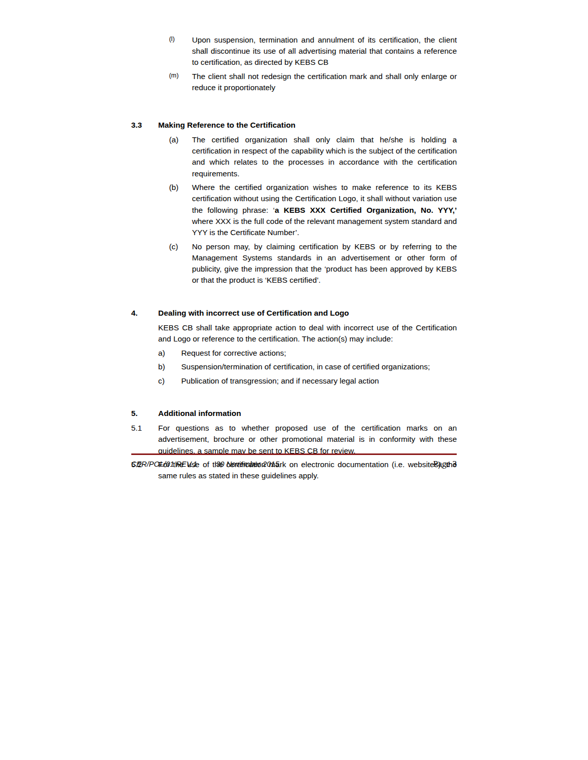(l)
Upon suspension, termination and annulment of its certification, the client shall discontinue its use of all advertising material that contains a reference to certification, as directed by KEBS CB
(m)
The client shall not redesign the certification mark and shall only enlarge or reduce it proportionately
3.3
Making Reference to the Certification
(a)
The certified organization shall only claim that he/she is holding a certification in respect of the capability which is the subject of the certification and which relates to the processes in accordance with the certification requirements.
(b)
Where the certified organization wishes to make reference to its KEBS certification without using the Certification Logo, it shall without variation use the following phrase: ‘a KEBS XXX Certified Organization, No. YYY,’ where XXX is the full code of the relevant management system standard and YYY is the Certificate Number’.
(c)
No person may, by claiming certification by KEBS or by referring to the Management Systems standards in an advertisement or other form of publicity, give the impression that the ‘product has been approved by KEBS or that the product is ‘KEBS certified’.
4.
Dealing with incorrect use of Certification and Logo
KEBS CB shall take appropriate action to deal with incorrect use of the Certification and Logo or reference to the certification. The action(s) may include:
a)
Request for corrective actions;
b)
Suspension/termination of certification, in case of certified organizations;
c)
Publication of transgression; and if necessary legal action
5.
Additional information
5.1
For questions as to whether proposed use of the certification marks on an advertisement, brochure or other promotional material is in conformity with these guidelines, a sample may be sent to KEBS CB for review.
5.2
For the use of the certification mark on electronic documentation (i.e. websites), the same rules as stated in these guidelines apply.
CER/POL/01 REV.1
30 November 2015
Page 3